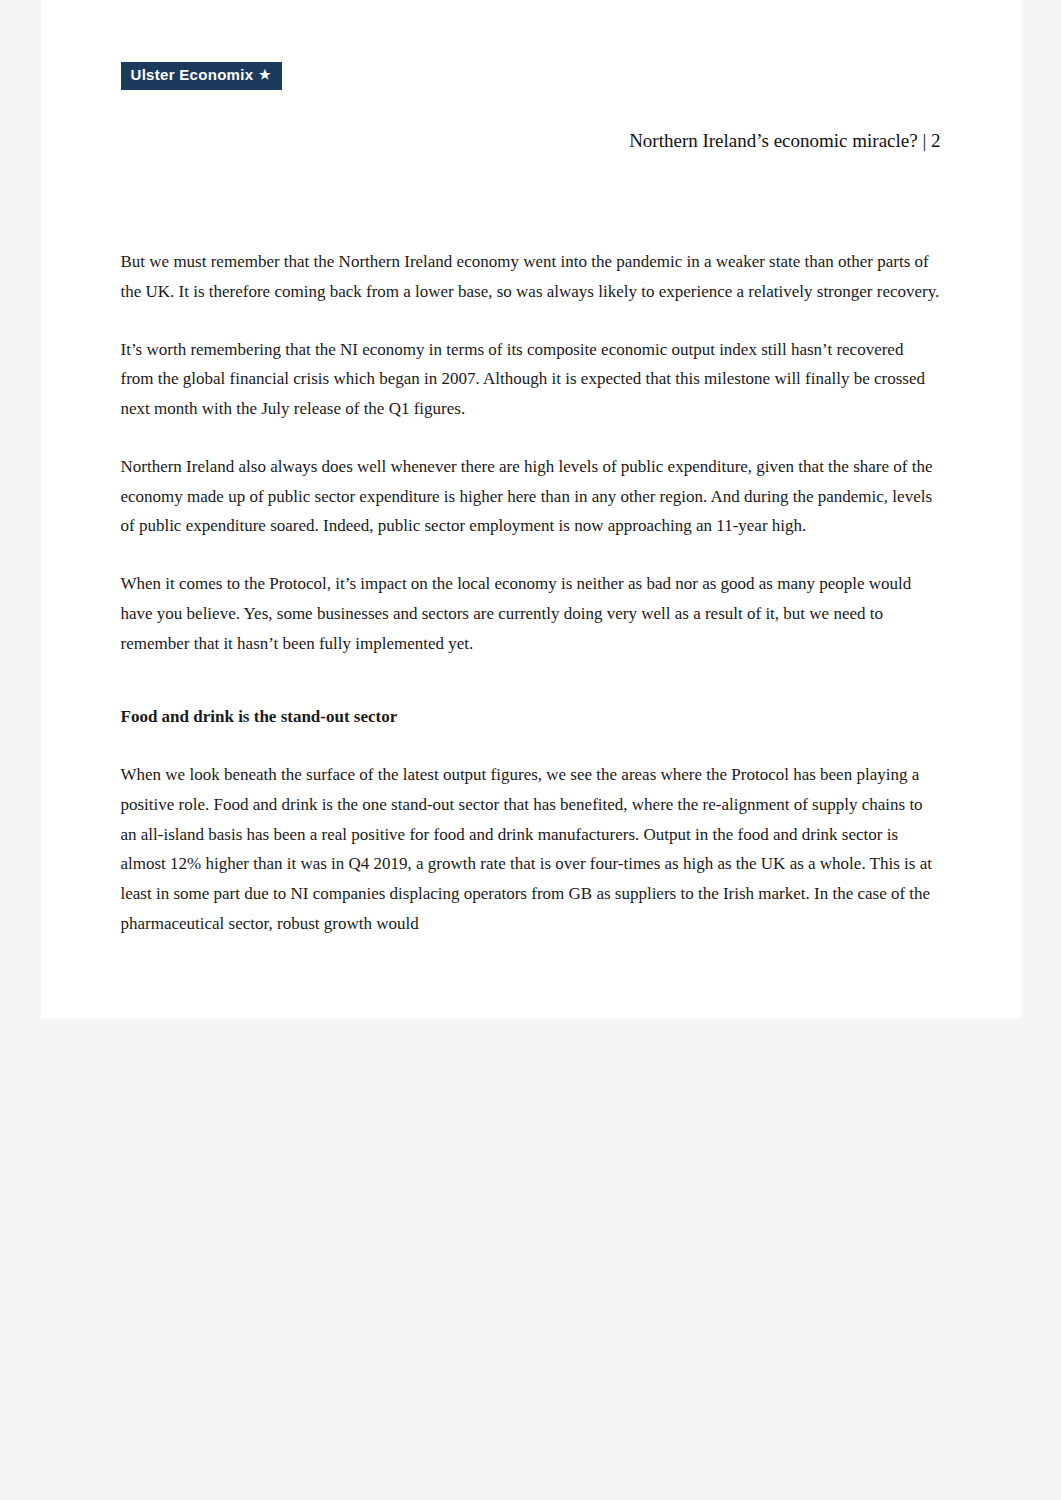Ulster Economix★
Northern Ireland’s economic miracle? | 2
But we must remember that the Northern Ireland economy went into the pandemic in a weaker state than other parts of the UK. It is therefore coming back from a lower base, so was always likely to experience a relatively stronger recovery.
It’s worth remembering that the NI economy in terms of its composite economic output index still hasn’t recovered from the global financial crisis which began in 2007. Although it is expected that this milestone will finally be crossed next month with the July release of the Q1 figures.
Northern Ireland also always does well whenever there are high levels of public expenditure, given that the share of the economy made up of public sector expenditure is higher here than in any other region. And during the pandemic, levels of public expenditure soared. Indeed, public sector employment is now approaching an 11-year high.
When it comes to the Protocol, it’s impact on the local economy is neither as bad nor as good as many people would have you believe. Yes, some businesses and sectors are currently doing very well as a result of it, but we need to remember that it hasn’t been fully implemented yet.
Food and drink is the stand-out sector
When we look beneath the surface of the latest output figures, we see the areas where the Protocol has been playing a positive role. Food and drink is the one stand-out sector that has benefited, where the re-alignment of supply chains to an all-island basis has been a real positive for food and drink manufacturers. Output in the food and drink sector is almost 12% higher than it was in Q4 2019, a growth rate that is over four-times as high as the UK as a whole. This is at least in some part due to NI companies displacing operators from GB as suppliers to the Irish market. In the case of the pharmaceutical sector, robust growth would